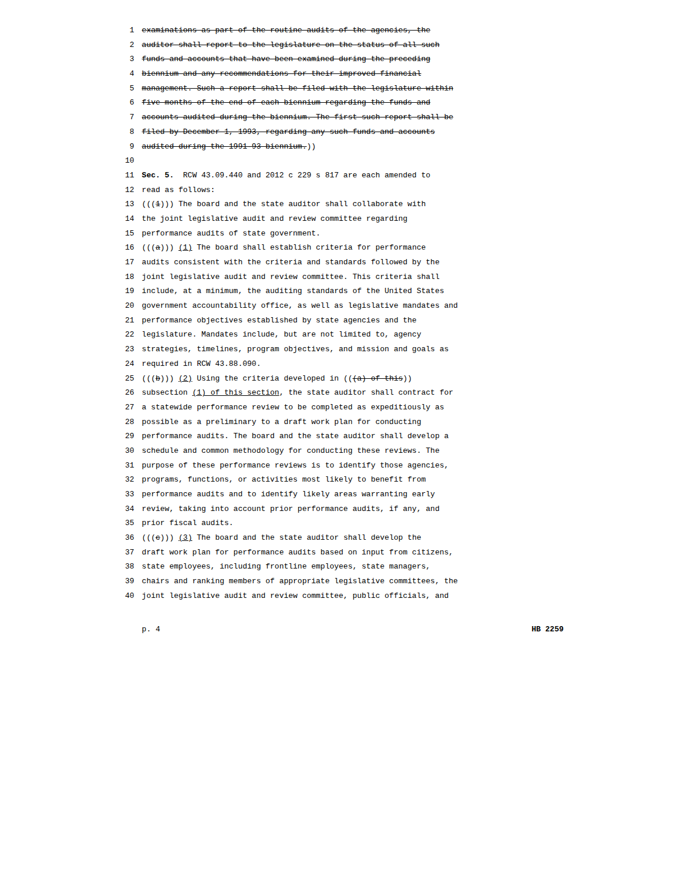examinations as part of the routine audits of the agencies, the
auditor shall report to the legislature on the status of all such
funds and accounts that have been examined during the preceding
biennium and any recommendations for their improved financial
management. Such a report shall be filed with the legislature within
five months of the end of each biennium regarding the funds and
accounts audited during the biennium. The first such report shall be
filed by December 1, 1993, regarding any such funds and accounts
audited during the 1991-93 biennium.))
Sec. 5. RCW 43.09.440 and 2012 c 229 s 817 are each amended to
read as follows:
(((1))) The board and the state auditor shall collaborate with
the joint legislative audit and review committee regarding
performance audits of state government.
(((a))) (1) The board shall establish criteria for performance
audits consistent with the criteria and standards followed by the
joint legislative audit and review committee. This criteria shall
include, at a minimum, the auditing standards of the United States
government accountability office, as well as legislative mandates and
performance objectives established by state agencies and the
legislature. Mandates include, but are not limited to, agency
strategies, timelines, program objectives, and mission and goals as
required in RCW 43.88.090.
(((b))) (2) Using the criteria developed in (((a) of this))
subsection (1) of this section, the state auditor shall contract for
a statewide performance review to be completed as expeditiously as
possible as a preliminary to a draft work plan for conducting
performance audits. The board and the state auditor shall develop a
schedule and common methodology for conducting these reviews. The
purpose of these performance reviews is to identify those agencies,
programs, functions, or activities most likely to benefit from
performance audits and to identify likely areas warranting early
review, taking into account prior performance audits, if any, and
prior fiscal audits.
(((c))) (3) The board and the state auditor shall develop the
draft work plan for performance audits based on input from citizens,
state employees, including frontline employees, state managers,
chairs and ranking members of appropriate legislative committees, the
joint legislative audit and review committee, public officials, and
p. 4 HB 2259